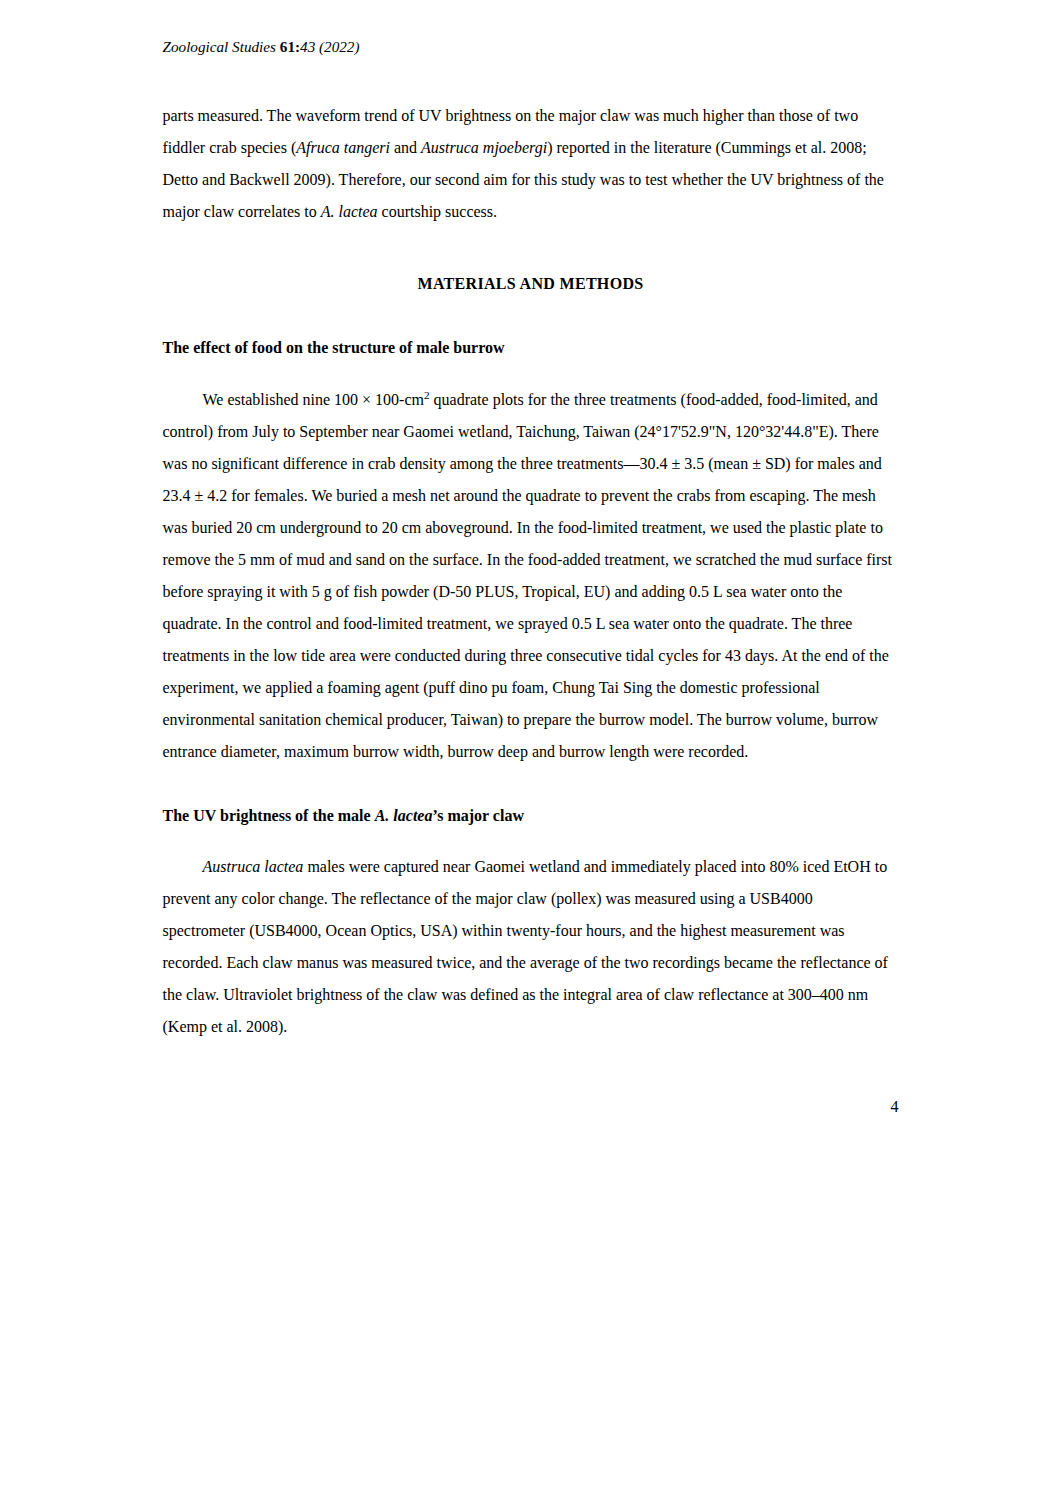Zoological Studies 61: 43 (2022)
parts measured. The waveform trend of UV brightness on the major claw was much higher than those of two fiddler crab species (Afruca tangeri and Austruca mjoebergi) reported in the literature (Cummings et al. 2008; Detto and Backwell 2009). Therefore, our second aim for this study was to test whether the UV brightness of the major claw correlates to A. lactea courtship success.
MATERIALS AND METHODS
The effect of food on the structure of male burrow
We established nine 100 × 100-cm2 quadrate plots for the three treatments (food-added, food-limited, and control) from July to September near Gaomei wetland, Taichung, Taiwan (24°17'52.9"N, 120°32'44.8"E). There was no significant difference in crab density among the three treatments—30.4 ± 3.5 (mean ± SD) for males and 23.4 ± 4.2 for females. We buried a mesh net around the quadrate to prevent the crabs from escaping. The mesh was buried 20 cm underground to 20 cm aboveground. In the food-limited treatment, we used the plastic plate to remove the 5 mm of mud and sand on the surface. In the food-added treatment, we scratched the mud surface first before spraying it with 5 g of fish powder (D-50 PLUS, Tropical, EU) and adding 0.5 L sea water onto the quadrate. In the control and food-limited treatment, we sprayed 0.5 L sea water onto the quadrate. The three treatments in the low tide area were conducted during three consecutive tidal cycles for 43 days. At the end of the experiment, we applied a foaming agent (puff dino pu foam, Chung Tai Sing the domestic professional environmental sanitation chemical producer, Taiwan) to prepare the burrow model. The burrow volume, burrow entrance diameter, maximum burrow width, burrow deep and burrow length were recorded.
The UV brightness of the male A. lactea’s major claw
Austruca lactea males were captured near Gaomei wetland and immediately placed into 80% iced EtOH to prevent any color change. The reflectance of the major claw (pollex) was measured using a USB4000 spectrometer (USB4000, Ocean Optics, USA) within twenty-four hours, and the highest measurement was recorded. Each claw manus was measured twice, and the average of the two recordings became the reflectance of the claw. Ultraviolet brightness of the claw was defined as the integral area of claw reflectance at 300–400 nm (Kemp et al. 2008).
4